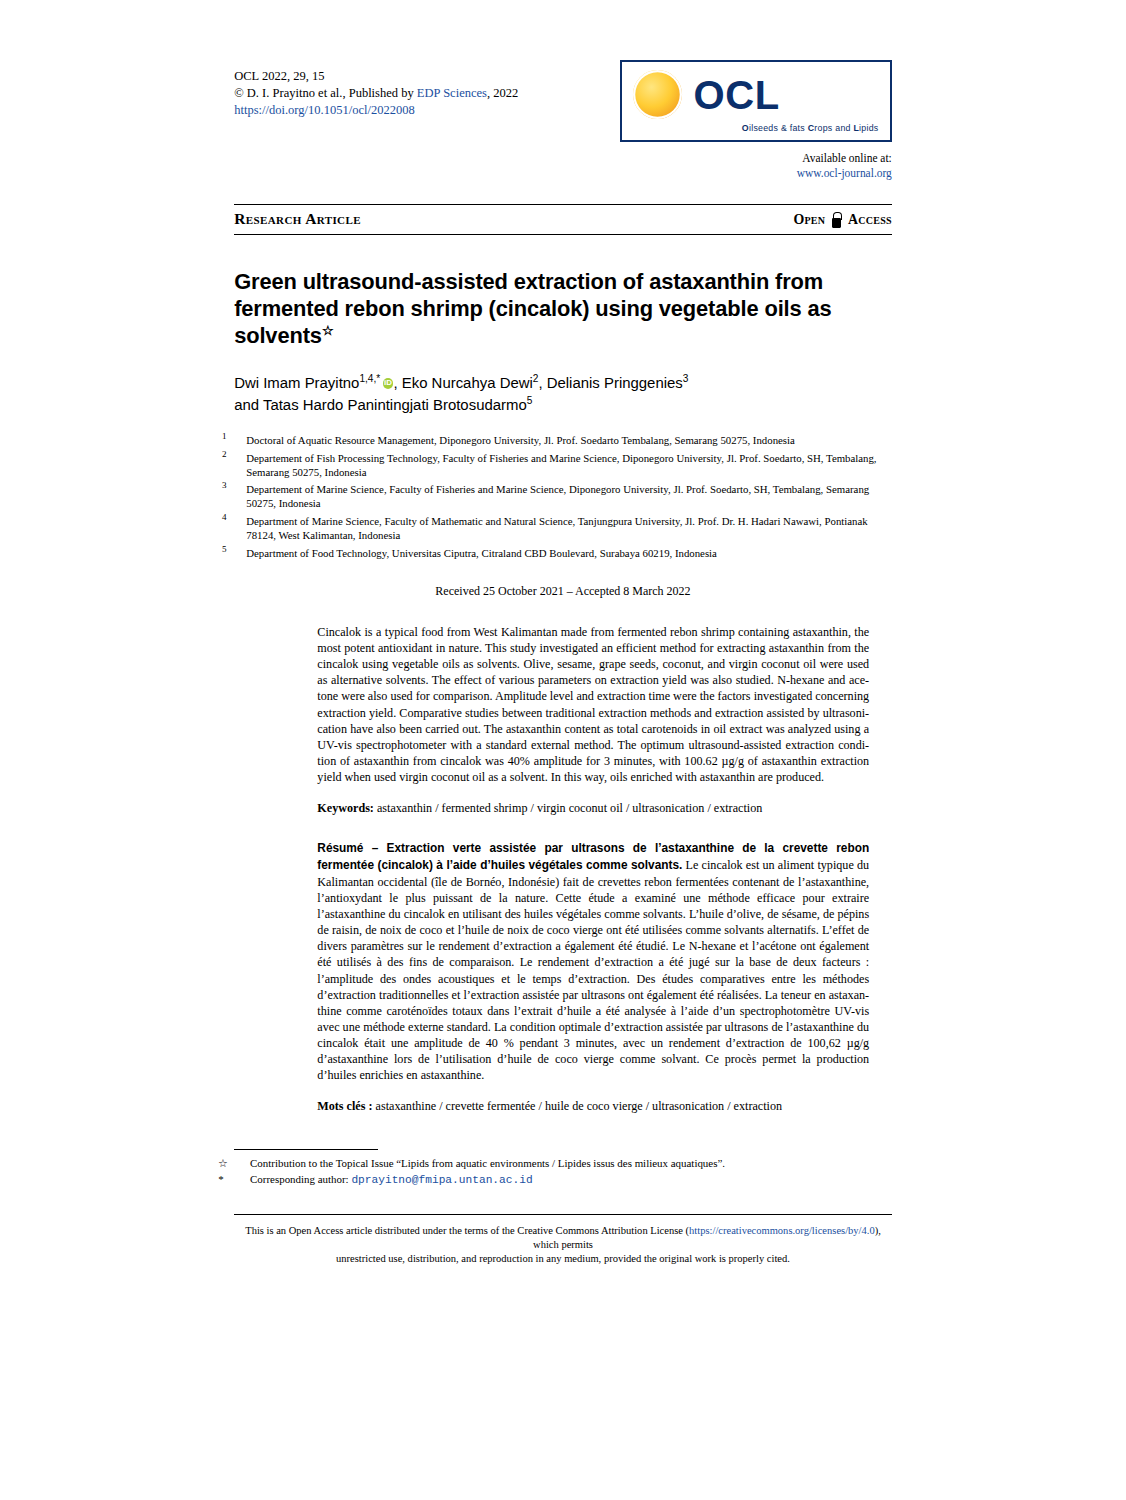OCL 2022, 29, 15
© D. I. Prayitno et al., Published by EDP Sciences, 2022
https://doi.org/10.1051/ocl/2022008
OCL
Oilseeds & fats Crops and Lipids
Available online at:
www.ocl-journal.org
Research Article
Open Access
Green ultrasound-assisted extraction of astaxanthin from fermented rebon shrimp (cincalok) using vegetable oils as solvents☆
Dwi Imam Prayitno1,4,* , Eko Nurcahya Dewi2, Delianis Pringgenies3
and Tatas Hardo Panintingjati Brotosudarmo5
1 Doctoral of Aquatic Resource Management, Diponegoro University, Jl. Prof. Soedarto Tembalang, Semarang 50275, Indonesia
2 Departement of Fish Processing Technology, Faculty of Fisheries and Marine Science, Diponegoro University, Jl. Prof. Soedarto, SH, Tembalang, Semarang 50275, Indonesia
3 Departement of Marine Science, Faculty of Fisheries and Marine Science, Diponegoro University, Jl. Prof. Soedarto, SH, Tembalang, Semarang 50275, Indonesia
4 Department of Marine Science, Faculty of Mathematic and Natural Science, Tanjungpura University, Jl. Prof. Dr. H. Hadari Nawawi, Pontianak 78124, West Kalimantan, Indonesia
5 Department of Food Technology, Universitas Ciputra, Citraland CBD Boulevard, Surabaya 60219, Indonesia
Received 25 October 2021 – Accepted 8 March 2022
Cincalok is a typical food from West Kalimantan made from fermented rebon shrimp containing astaxanthin, the most potent antioxidant in nature. This study investigated an efficient method for extracting astaxanthin from the cincalok using vegetable oils as solvents. Olive, sesame, grape seeds, coconut, and virgin coconut oil were used as alternative solvents. The effect of various parameters on extraction yield was also studied. N-hexane and acetone were also used for comparison. Amplitude level and extraction time were the factors investigated concerning extraction yield. Comparative studies between traditional extraction methods and extraction assisted by ultrasonication have also been carried out. The astaxanthin content as total carotenoids in oil extract was analyzed using a UV-vis spectrophotometer with a standard external method. The optimum ultrasound-assisted extraction condition of astaxanthin from cincalok was 40% amplitude for 3 minutes, with 100.62 µg/g of astaxanthin extraction yield when used virgin coconut oil as a solvent. In this way, oils enriched with astaxanthin are produced.
Keywords: astaxanthin / fermented shrimp / virgin coconut oil / ultrasonication / extraction
Résumé – Extraction verte assistée par ultrasons de l’astaxanthine de la crevette rebon fermentée (cincalok) à l’aide d’huiles végétales comme solvants. Le cincalok est un aliment typique du Kalimantan occidental (île de Bornéo, Indonésie) fait de crevettes rebon fermentées contenant de l’astaxanthine, l’antioxydant le plus puissant de la nature. Cette étude a examiné une méthode efficace pour extraire l’astaxanthine du cincalok en utilisant des huiles végétales comme solvants. L’huile d’olive, de sésame, de pépins de raisin, de noix de coco et l’huile de noix de coco vierge ont été utilisées comme solvants alternatifs. L’effet de divers paramètres sur le rendement d’extraction a également été étudié. Le N-hexane et l’acétone ont également été utilisés à des fins de comparaison. Le rendement d’extraction a été jugé sur la base de deux facteurs : l’amplitude des ondes acoustiques et le temps d’extraction. Des études comparatives entre les méthodes d’extraction traditionnelles et l’extraction assistée par ultrasons ont également été réalisées. La teneur en astaxanthine comme caroténoïdes totaux dans l’extrait d’huile a été analysée à l’aide d’un spectrophotomètre UV-vis avec une méthode externe standard. La condition optimale d’extraction assistée par ultrasons de l’astaxanthine du cincalok était une amplitude de 40 % pendant 3 minutes, avec un rendement d’extraction de 100,62 µg/g d’astaxanthine lors de l’utilisation d’huile de coco vierge comme solvant. Ce procès permet la production d’huiles enrichies en astaxanthine.
Mots clés : astaxanthine / crevette fermentée / huile de coco vierge / ultrasonication / extraction
☆Contribution to the Topical Issue “Lipids from aquatic environments / Lipides issus des milieux aquatiques”.
*Corresponding author: dprayitno@fmipa.untan.ac.id
This is an Open Access article distributed under the terms of the Creative Commons Attribution License (https://creativecommons.org/licenses/by/4.0), which permits
unrestricted use, distribution, and reproduction in any medium, provided the original work is properly cited.